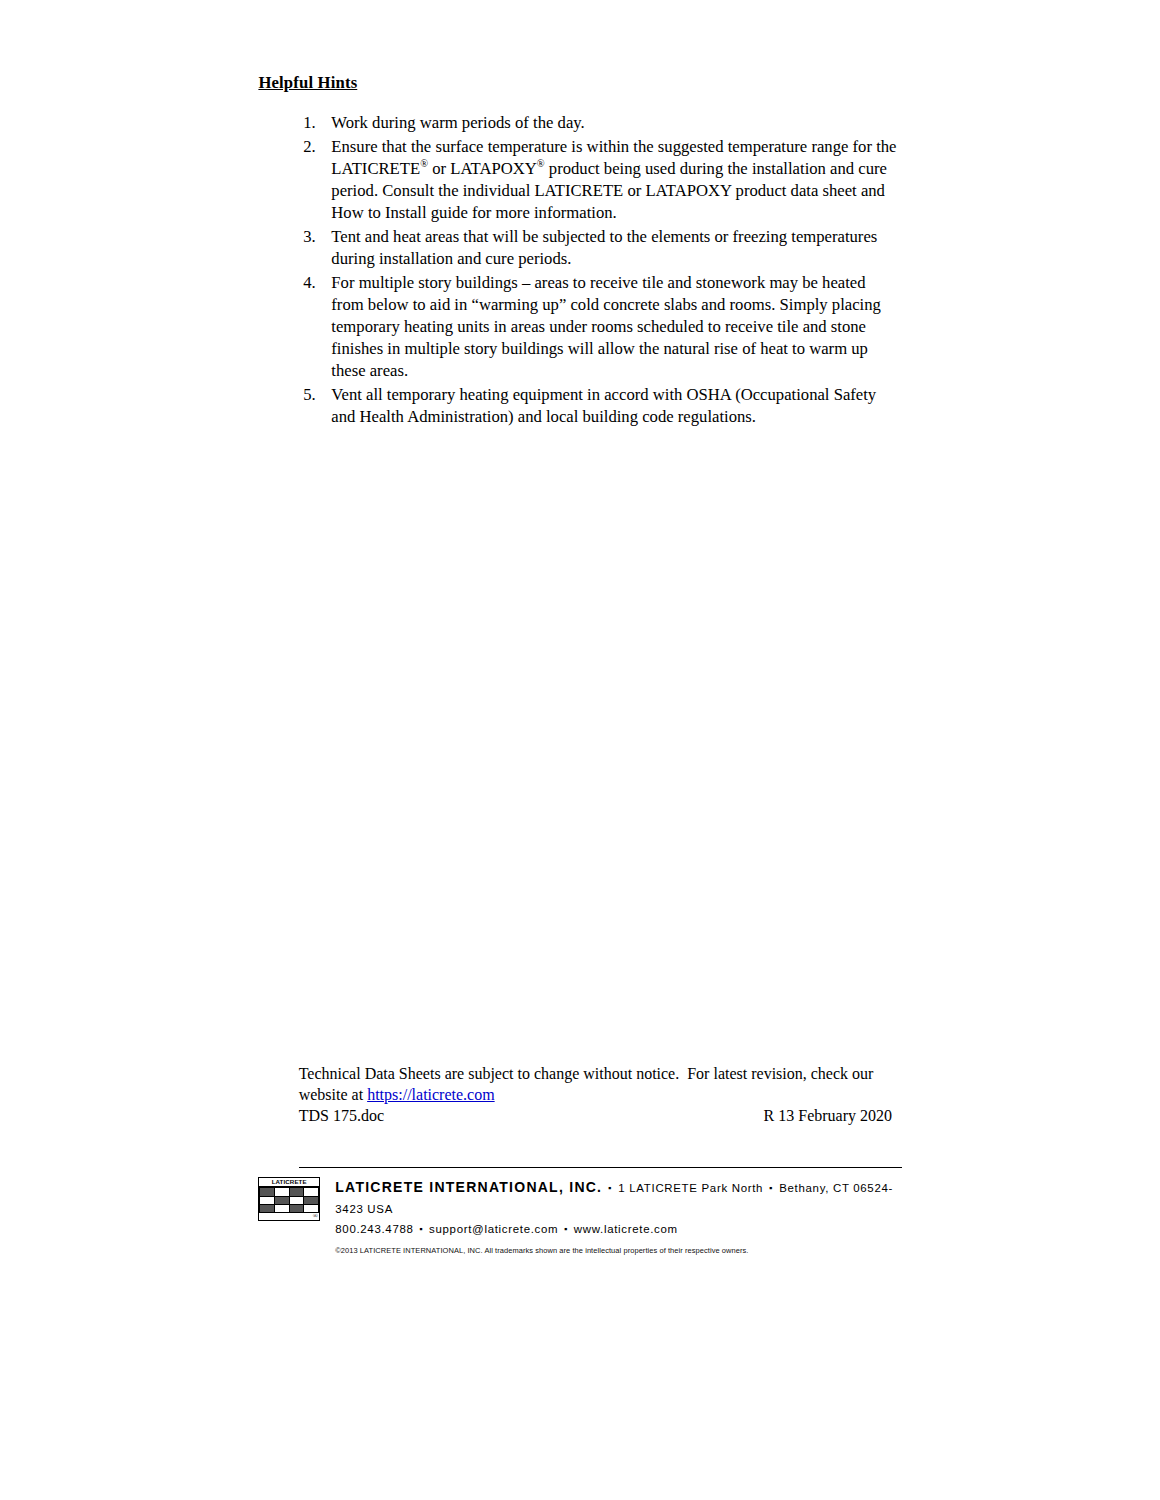Helpful Hints
Work during warm periods of the day.
Ensure that the surface temperature is within the suggested temperature range for the LATICRETE® or LATAPOXY® product being used during the installation and cure period. Consult the individual LATICRETE or LATAPOXY product data sheet and How to Install guide for more information.
Tent and heat areas that will be subjected to the elements or freezing temperatures during installation and cure periods.
For multiple story buildings – areas to receive tile and stonework may be heated from below to aid in “warming up” cold concrete slabs and rooms. Simply placing temporary heating units in areas under rooms scheduled to receive tile and stone finishes in multiple story buildings will allow the natural rise of heat to warm up these areas.
Vent all temporary heating equipment in accord with OSHA (Occupational Safety and Health Administration) and local building code regulations.
Technical Data Sheets are subject to change without notice. For latest revision, check our website at https://laticrete.com
TDS 175.doc R 13 February 2020
LATICRETE
®
LATICRETE INTERNATIONAL, INC.▪1 LATICRETE Park North▪Bethany, CT 06524-3423 USA
800.243.4788▪support@laticrete.com▪www.laticrete.com
©2013 LATICRETE INTERNATIONAL, INC. All trademarks shown are the intellectual properties of their respective owners.